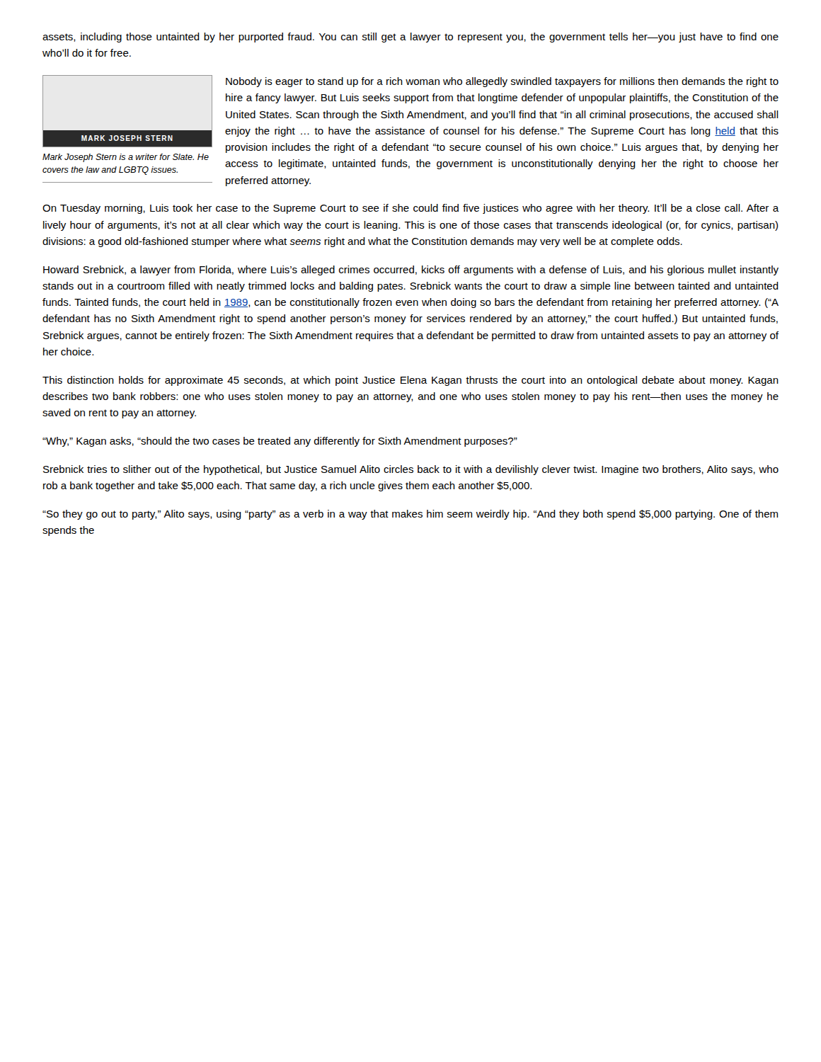assets, including those untainted by her purported fraud. You can still get a lawyer to represent you, the government tells her—you just have to find one who’ll do it for free.
MARK JOSEPH STERN
Mark Joseph Stern is a writer for Slate. He covers the law and LGBTQ issues.
Nobody is eager to stand up for a rich woman who allegedly swindled taxpayers for millions then demands the right to hire a fancy lawyer. But Luis seeks support from that longtime defender of unpopular plaintiffs, the Constitution of the United States. Scan through the Sixth Amendment, and you’ll find that “in all criminal prosecutions, the accused shall enjoy the right … to have the assistance of counsel for his defense.” The Supreme Court has long held that this provision includes the right of a defendant “to secure counsel of his own choice.” Luis argues that, by denying her access to legitimate, untainted funds, the government is unconstitutionally denying her the right to choose her preferred attorney.
On Tuesday morning, Luis took her case to the Supreme Court to see if she could find five justices who agree with her theory. It’ll be a close call. After a lively hour of arguments, it’s not at all clear which way the court is leaning. This is one of those cases that transcends ideological (or, for cynics, partisan) divisions: a good old-fashioned stumper where what seems right and what the Constitution demands may very well be at complete odds.
Howard Srebnick, a lawyer from Florida, where Luis’s alleged crimes occurred, kicks off arguments with a defense of Luis, and his glorious mullet instantly stands out in a courtroom filled with neatly trimmed locks and balding pates. Srebnick wants the court to draw a simple line between tainted and untainted funds. Tainted funds, the court held in 1989, can be constitutionally frozen even when doing so bars the defendant from retaining her preferred attorney. (“A defendant has no Sixth Amendment right to spend another person’s money for services rendered by an attorney,” the court huffed.) But untainted funds, Srebnick argues, cannot be entirely frozen: The Sixth Amendment requires that a defendant be permitted to draw from untainted assets to pay an attorney of her choice.
This distinction holds for approximate 45 seconds, at which point Justice Elena Kagan thrusts the court into an ontological debate about money. Kagan describes two bank robbers: one who uses stolen money to pay an attorney, and one who uses stolen money to pay his rent—then uses the money he saved on rent to pay an attorney.
“Why,” Kagan asks, “should the two cases be treated any differently for Sixth Amendment purposes?”
Srebnick tries to slither out of the hypothetical, but Justice Samuel Alito circles back to it with a devilishly clever twist. Imagine two brothers, Alito says, who rob a bank together and take $5,000 each. That same day, a rich uncle gives them each another $5,000.
“So they go out to party,” Alito says, using “party” as a verb in a way that makes him seem weirdly hip. “And they both spend $5,000 partying. One of them spends the